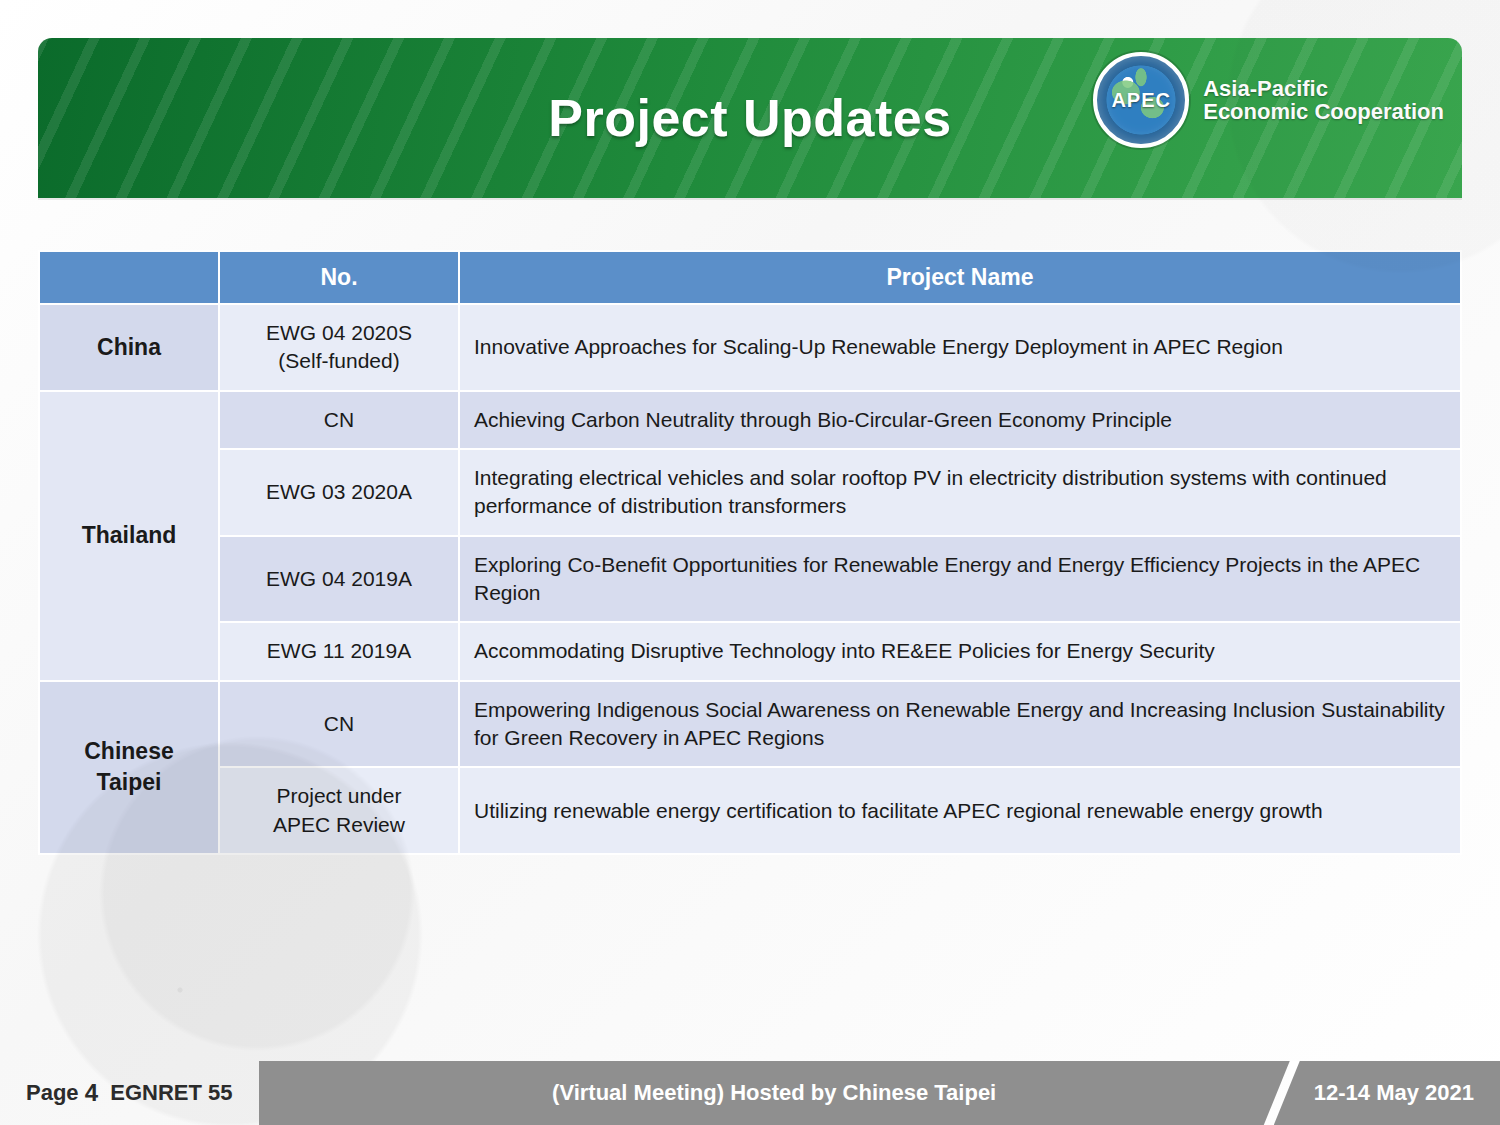Project Updates
Asia-Pacific Economic Cooperation
| | No. | Project Name |
| --- | --- | --- |
| China | EWG 04 2020S (Self-funded) | Innovative Approaches for Scaling-Up Renewable Energy Deployment in APEC Region |
| Thailand | CN | Achieving Carbon Neutrality through Bio-Circular-Green Economy Principle |
| EWG 03 2020A | Integrating electrical vehicles and solar rooftop PV in electricity distribution systems with continued performance of distribution transformers |
| EWG 04 2019A | Exploring Co-Benefit Opportunities for Renewable Energy and Energy Efficiency Projects in the APEC Region |
| EWG 11 2019A | Accommodating Disruptive Technology into RE&EE Policies for Energy Security |
| Chinese Taipei | CN | Empowering Indigenous Social Awareness on Renewable Energy and Increasing Inclusion Sustainability for Green Recovery in APEC Regions |
| Project under APEC Review | Utilizing renewable energy certification to facilitate APEC regional renewable energy growth |
Page 4 EGNRET 55
(Virtual Meeting) Hosted by Chinese Taipei
12-14 May 2021